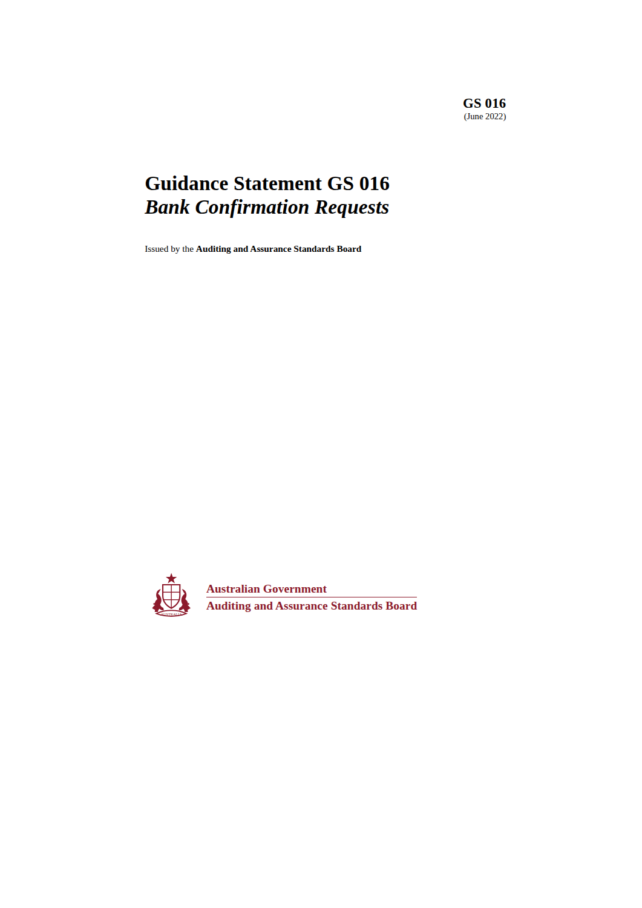GS 016
(June 2022)
Guidance Statement GS 016 Bank Confirmation Requests
Issued by the Auditing and Assurance Standards Board
AUSTRALIA
Australian Government
Auditing and Assurance Standards Board